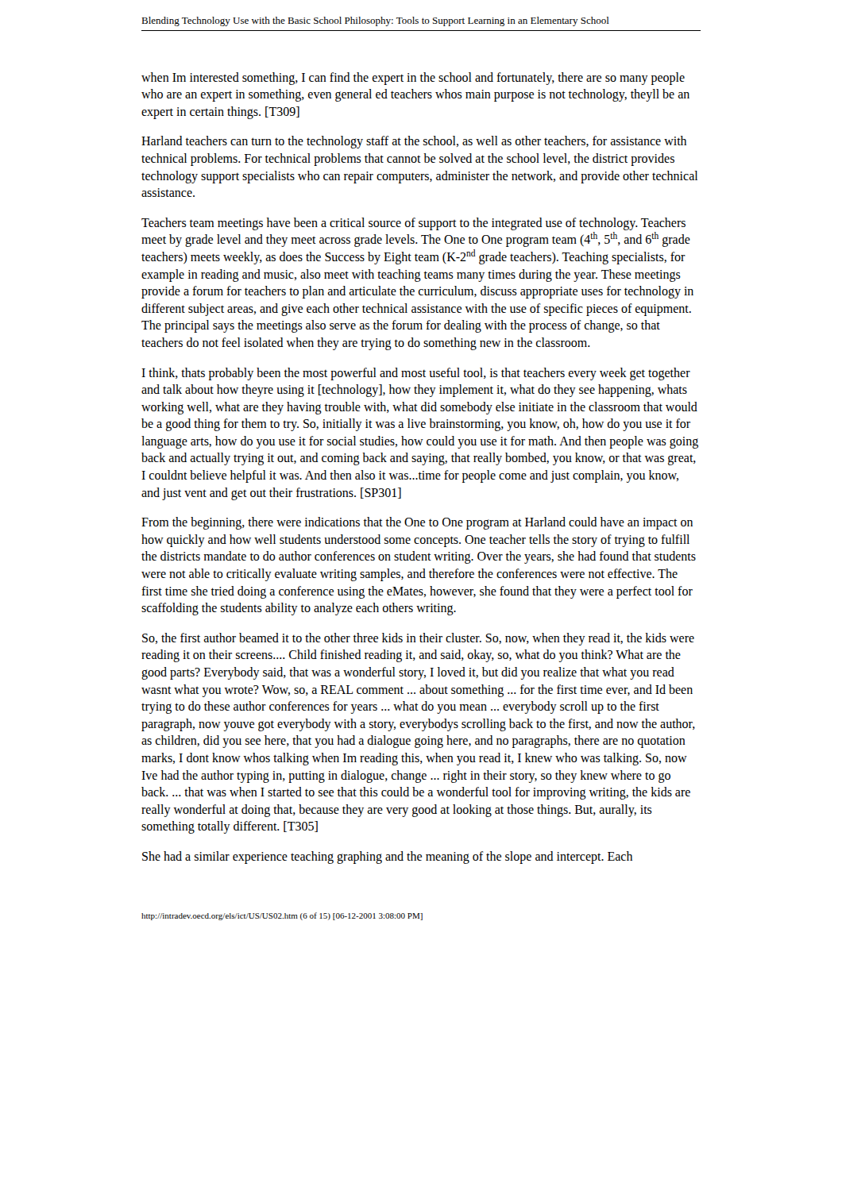Blending Technology Use with the Basic School Philosophy: Tools to Support Learning in an Elementary School
when Im interested something, I can find the expert in the school and fortunately, there are so many people who are an expert in something, even general ed teachers whos main purpose is not technology, theyll be an expert in certain things. [T309]
Harland teachers can turn to the technology staff at the school, as well as other teachers, for assistance with technical problems. For technical problems that cannot be solved at the school level, the district provides technology support specialists who can repair computers, administer the network, and provide other technical assistance.
Teachers team meetings have been a critical source of support to the integrated use of technology. Teachers meet by grade level and they meet across grade levels. The One to One program team (4th, 5th, and 6th grade teachers) meets weekly, as does the Success by Eight team (K-2nd grade teachers). Teaching specialists, for example in reading and music, also meet with teaching teams many times during the year. These meetings provide a forum for teachers to plan and articulate the curriculum, discuss appropriate uses for technology in different subject areas, and give each other technical assistance with the use of specific pieces of equipment. The principal says the meetings also serve as the forum for dealing with the process of change, so that teachers do not feel isolated when they are trying to do something new in the classroom.
I think, thats probably been the most powerful and most useful tool, is that teachers every week get together and talk about how theyre using it [technology], how they implement it, what do they see happening, whats working well, what are they having trouble with, what did somebody else initiate in the classroom that would be a good thing for them to try. So, initially it was a live brainstorming, you know, oh, how do you use it for language arts, how do you use it for social studies, how could you use it for math. And then people was going back and actually trying it out, and coming back and saying, that really bombed, you know, or that was great, I couldnt believe helpful it was. And then also it was...time for people come and just complain, you know, and just vent and get out their frustrations. [SP301]
From the beginning, there were indications that the One to One program at Harland could have an impact on how quickly and how well students understood some concepts. One teacher tells the story of trying to fulfill the districts mandate to do author conferences on student writing. Over the years, she had found that students were not able to critically evaluate writing samples, and therefore the conferences were not effective. The first time she tried doing a conference using the eMates, however, she found that they were a perfect tool for scaffolding the students ability to analyze each others writing.
So, the first author beamed it to the other three kids in their cluster. So, now, when they read it, the kids were reading it on their screens.... Child finished reading it, and said, okay, so, what do you think? What are the good parts? Everybody said, that was a wonderful story, I loved it, but did you realize that what you read wasnt what you wrote? Wow, so, a REAL comment ... about something ... for the first time ever, and Id been trying to do these author conferences for years ... what do you mean ... everybody scroll up to the first paragraph, now youve got everybody with a story, everybodys scrolling back to the first, and now the author, as children, did you see here, that you had a dialogue going here, and no paragraphs, there are no quotation marks, I dont know whos talking when Im reading this, when you read it, I knew who was talking. So, now Ive had the author typing in, putting in dialogue, change ... right in their story, so they knew where to go back. ... that was when I started to see that this could be a wonderful tool for improving writing, the kids are really wonderful at doing that, because they are very good at looking at those things. But, aurally, its something totally different. [T305]
She had a similar experience teaching graphing and the meaning of the slope and intercept. Each
http://intradev.oecd.org/els/ict/US/US02.htm (6 of 15) [06-12-2001 3:08:00 PM]